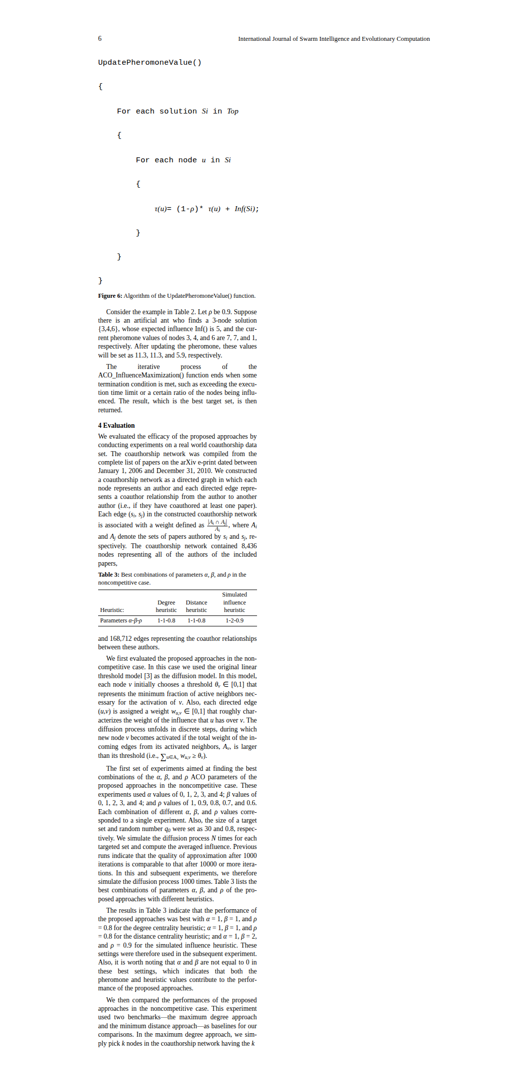6 International Journal of Swarm Intelligence and Evolutionary Computation
UpdatePheromoneValue() { For each solution Si in Top { For each node u in Si { τ(u)= (1-ρ)* τ(u) + Inf(Si); } } }
Figure 6: Algorithm of the UpdatePheromoneValue() function.
Consider the example in Table 2. Let ρ be 0.9. Suppose there is an artificial ant who finds a 3-node solution {3,4,6}, whose expected influence Inf() is 5, and the current pheromone values of nodes 3, 4, and 6 are 7, 7, and 1, respectively. After updating the pheromone, these values will be set as 11.3, 11.3, and 5.9, respectively.
The iterative process of the ACO_InfluenceMaximization() function ends when some termination condition is met, such as exceeding the execution time limit or a certain ratio of the nodes being influenced. The result, which is the best target set, is then returned.
4 Evaluation
We evaluated the efficacy of the proposed approaches by conducting experiments on a real world coauthorship data set. The coauthorship network was compiled from the complete list of papers on the arXiv e-print dated between January 1, 2006 and December 31, 2010. We constructed a coauthorship network as a directed graph in which each node represents an author and each directed edge represents a coauthor relationship from the author to another author (i.e., if they have coauthored at least one paper). Each edge (si, sj) in the constructed coauthorship network is associated with a weight defined as |Ai ∩ Aj|Ai, where Ai and Aj denote the sets of papers authored by si and sj, respectively. The coauthorship network contained 8,436 nodes representing all of the authors of the included papers,
Table 3: Best combinations of parameters α, β, and ρ in the noncompetitive case.
| Heuristic: | Degree heuristic | Distance heuristic | Simulated influence heuristic |
| --- | --- | --- | --- |
| Parameters α - β - ρ | 1-1-0.8 | 1-1-0.8 | 1-2-0.9 |
and 168,712 edges representing the coauthor relationships between these authors.
We first evaluated the proposed approaches in the noncompetitive case. In this case we used the original linear threshold model [3] as the diffusion model. In this model, each node v initially chooses a threshold θv ∈ [0,1] that represents the minimum fraction of active neighbors necessary for the activation of v. Also, each directed edge (u,v) is assigned a weight wu,v ∈ [0,1] that roughly characterizes the weight of the influence that u has over v. The diffusion process unfolds in discrete steps, during which new node v becomes activated if the total weight of the incoming edges from its activated neighbors, Av, is larger than its threshold (i.e., ∑u∈Av wu,v ≥ θv).
The first set of experiments aimed at finding the best combinations of the α, β, and ρ ACO parameters of the proposed approaches in the noncompetitive case. These experiments used α values of 0, 1, 2, 3, and 4; β values of 0, 1, 2, 3, and 4; and ρ values of 1, 0.9, 0.8, 0.7, and 0.6. Each combination of different α, β, and ρ values corresponded to a single experiment. Also, the size of a target set and random number q0 were set as 30 and 0.8, respectively. We simulate the diffusion process N times for each targeted set and compute the averaged influence. Previous runs indicate that the quality of approximation after 1000 iterations is comparable to that after 10000 or more iterations. In this and subsequent experiments, we therefore simulate the diffusion process 1000 times. Table 3 lists the best combinations of parameters α, β, and ρ of the proposed approaches with different heuristics.
The results in Table 3 indicate that the performance of the proposed approaches was best with α = 1, β = 1, and ρ = 0.8 for the degree centrality heuristic; α = 1, β = 1, and ρ = 0.8 for the distance centrality heuristic; and α = 1, β = 2, and ρ = 0.9 for the simulated influence heuristic. These settings were therefore used in the subsequent experiment. Also, it is worth noting that α and β are not equal to 0 in these best settings, which indicates that both the pheromone and heuristic values contribute to the performance of the proposed approaches.
We then compared the performances of the proposed approaches in the noncompetitive case. This experiment used two benchmarks—the maximum degree approach and the minimum distance approach—as baselines for our comparisons. In the maximum degree approach, we simply pick k nodes in the coauthorship network having the k